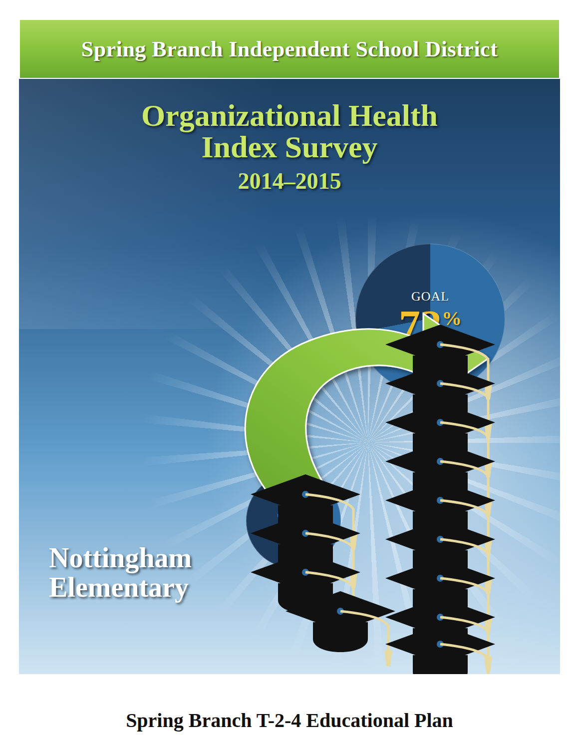Spring Branch Independent School District
Organizational Health
Index Survey
2014–2015
GOAL 72%
36%
Nottingham
Elementary
Spring Branch T-2-4 Educational Plan
Cover page: Spring Branch Independent School District, Organizational Health Index Survey 2014–2015, Nottingham Elementary. Current score 36 percent with an arrow pointing to a goal of 72 percent. Spring Branch T-2-4 Educational Plan.